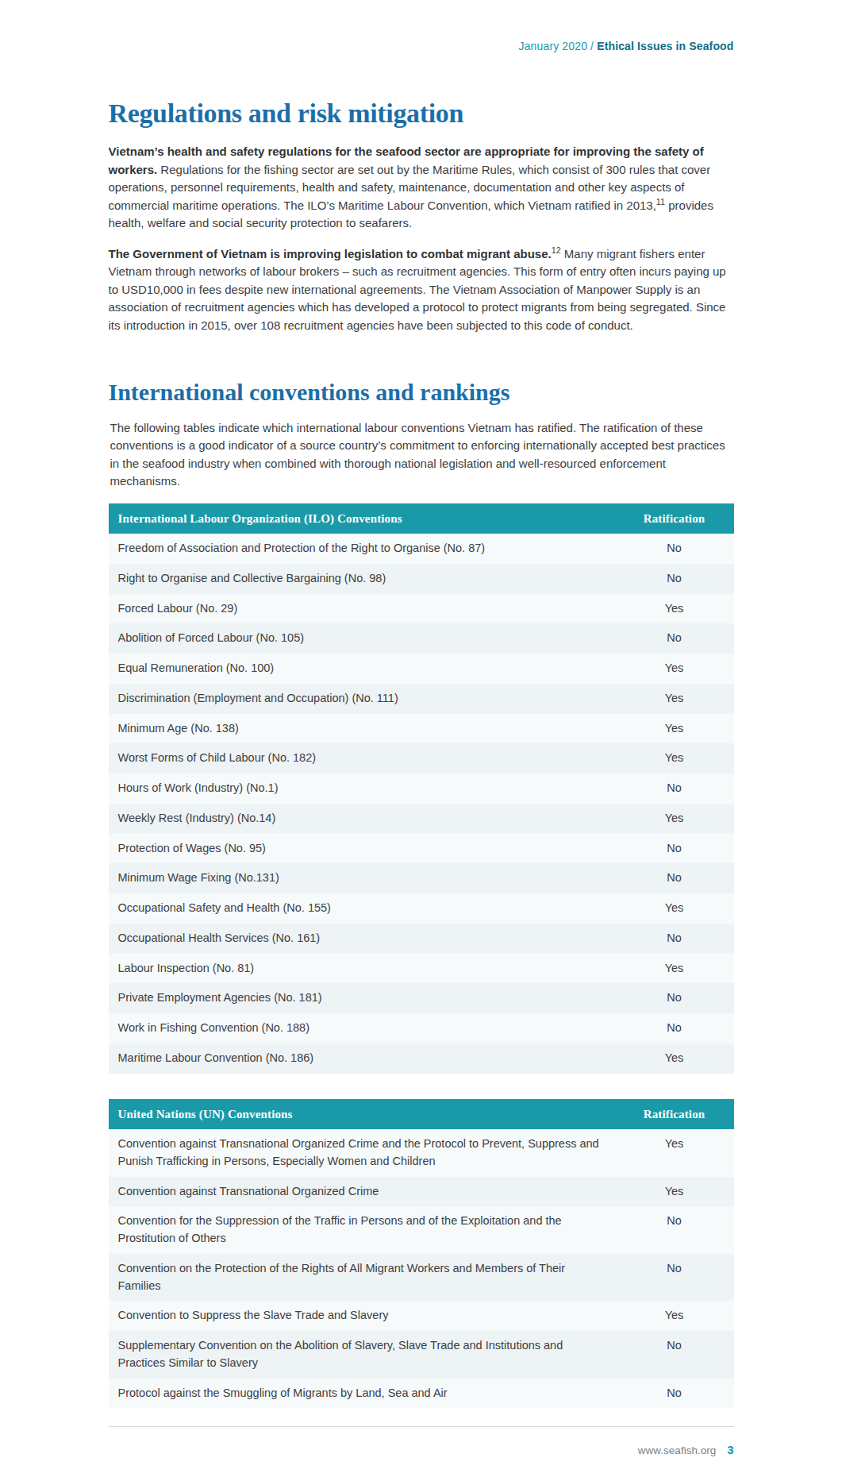January 2020 / Ethical Issues in Seafood
Regulations and risk mitigation
Vietnam’s health and safety regulations for the seafood sector are appropriate for improving the safety of workers. Regulations for the fishing sector are set out by the Maritime Rules, which consist of 300 rules that cover operations, personnel requirements, health and safety, maintenance, documentation and other key aspects of commercial maritime operations. The ILO’s Maritime Labour Convention, which Vietnam ratified in 2013,11 provides health, welfare and social security protection to seafarers.
The Government of Vietnam is improving legislation to combat migrant abuse.12 Many migrant fishers enter Vietnam through networks of labour brokers – such as recruitment agencies. This form of entry often incurs paying up to USD10,000 in fees despite new international agreements. The Vietnam Association of Manpower Supply is an association of recruitment agencies which has developed a protocol to protect migrants from being segregated. Since its introduction in 2015, over 108 recruitment agencies have been subjected to this code of conduct.
International conventions and rankings
The following tables indicate which international labour conventions Vietnam has ratified. The ratification of these conventions is a good indicator of a source country’s commitment to enforcing internationally accepted best practices in the seafood industry when combined with thorough national legislation and well-resourced enforcement mechanisms.
| International Labour Organization (ILO) Conventions | Ratification |
| --- | --- |
| Freedom of Association and Protection of the Right to Organise (No. 87) | No |
| Right to Organise and Collective Bargaining (No. 98) | No |
| Forced Labour (No. 29) | Yes |
| Abolition of Forced Labour (No. 105) | No |
| Equal Remuneration (No. 100) | Yes |
| Discrimination (Employment and Occupation) (No. 111) | Yes |
| Minimum Age (No. 138) | Yes |
| Worst Forms of Child Labour (No. 182) | Yes |
| Hours of Work (Industry) (No.1) | No |
| Weekly Rest (Industry) (No.14) | Yes |
| Protection of Wages (No. 95) | No |
| Minimum Wage Fixing (No.131) | No |
| Occupational Safety and Health (No. 155) | Yes |
| Occupational Health Services (No. 161) | No |
| Labour Inspection (No. 81) | Yes |
| Private Employment Agencies (No. 181) | No |
| Work in Fishing Convention (No. 188) | No |
| Maritime Labour Convention (No. 186) | Yes |
| United Nations (UN) Conventions | Ratification |
| --- | --- |
| Convention against Transnational Organized Crime and the Protocol to Prevent, Suppress and Punish Trafficking in Persons, Especially Women and Children | Yes |
| Convention against Transnational Organized Crime | Yes |
| Convention for the Suppression of the Traffic in Persons and of the Exploitation and the Prostitution of Others | No |
| Convention on the Protection of the Rights of All Migrant Workers and Members of Their Families | No |
| Convention to Suppress the Slave Trade and Slavery | Yes |
| Supplementary Convention on the Abolition of Slavery, Slave Trade and Institutions and Practices Similar to Slavery | No |
| Protocol against the Smuggling of Migrants by Land, Sea and Air | No |
www.seafish.org 3